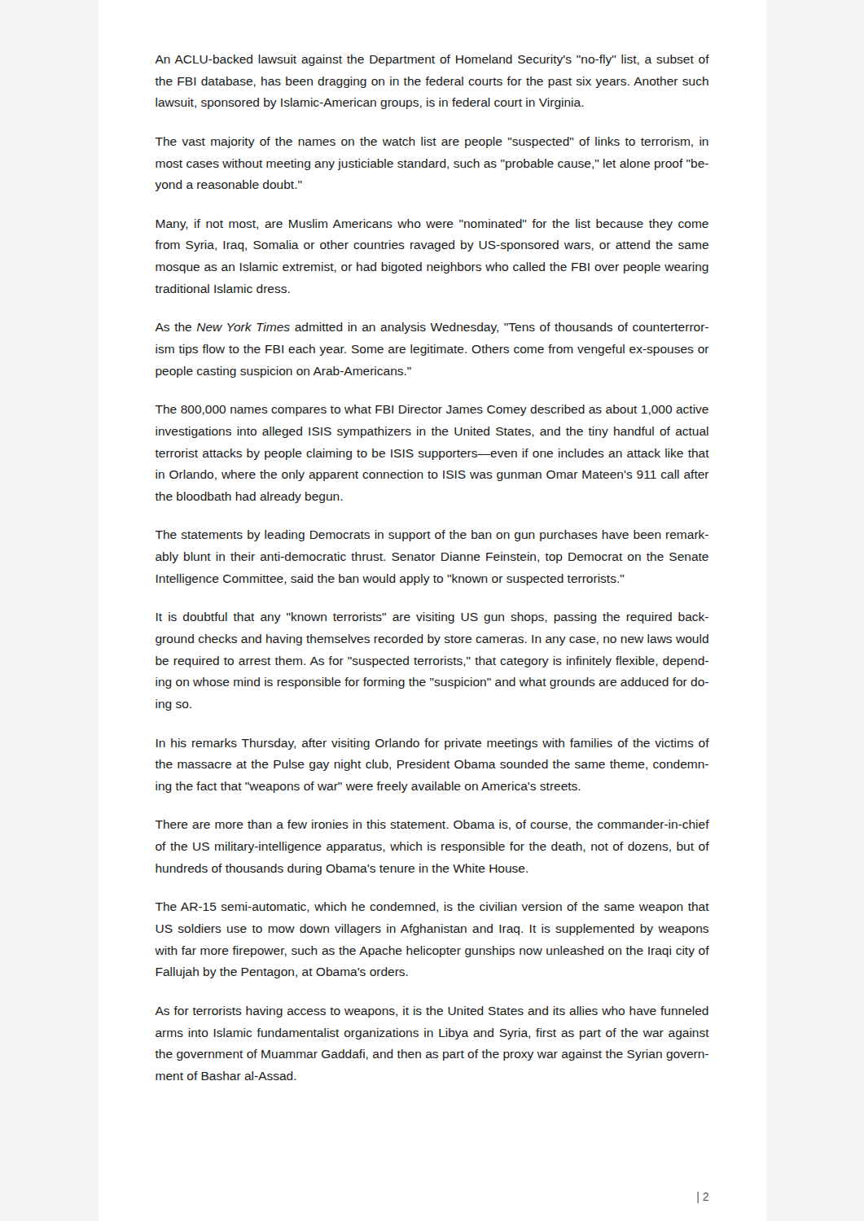An ACLU-backed lawsuit against the Department of Homeland Security's "no-fly" list, a subset of the FBI database, has been dragging on in the federal courts for the past six years. Another such lawsuit, sponsored by Islamic-American groups, is in federal court in Virginia.
The vast majority of the names on the watch list are people "suspected" of links to terrorism, in most cases without meeting any justiciable standard, such as "probable cause," let alone proof "beyond a reasonable doubt."
Many, if not most, are Muslim Americans who were "nominated" for the list because they come from Syria, Iraq, Somalia or other countries ravaged by US-sponsored wars, or attend the same mosque as an Islamic extremist, or had bigoted neighbors who called the FBI over people wearing traditional Islamic dress.
As the New York Times admitted in an analysis Wednesday, "Tens of thousands of counterterrorism tips flow to the FBI each year. Some are legitimate. Others come from vengeful ex-spouses or people casting suspicion on Arab-Americans."
The 800,000 names compares to what FBI Director James Comey described as about 1,000 active investigations into alleged ISIS sympathizers in the United States, and the tiny handful of actual terrorist attacks by people claiming to be ISIS supporters—even if one includes an attack like that in Orlando, where the only apparent connection to ISIS was gunman Omar Mateen's 911 call after the bloodbath had already begun.
The statements by leading Democrats in support of the ban on gun purchases have been remarkably blunt in their anti-democratic thrust. Senator Dianne Feinstein, top Democrat on the Senate Intelligence Committee, said the ban would apply to "known or suspected terrorists."
It is doubtful that any "known terrorists" are visiting US gun shops, passing the required background checks and having themselves recorded by store cameras. In any case, no new laws would be required to arrest them. As for "suspected terrorists," that category is infinitely flexible, depending on whose mind is responsible for forming the "suspicion" and what grounds are adduced for doing so.
In his remarks Thursday, after visiting Orlando for private meetings with families of the victims of the massacre at the Pulse gay night club, President Obama sounded the same theme, condemning the fact that "weapons of war" were freely available on America's streets.
There are more than a few ironies in this statement. Obama is, of course, the commander-in-chief of the US military-intelligence apparatus, which is responsible for the death, not of dozens, but of hundreds of thousands during Obama's tenure in the White House.
The AR-15 semi-automatic, which he condemned, is the civilian version of the same weapon that US soldiers use to mow down villagers in Afghanistan and Iraq. It is supplemented by weapons with far more firepower, such as the Apache helicopter gunships now unleashed on the Iraqi city of Fallujah by the Pentagon, at Obama's orders.
As for terrorists having access to weapons, it is the United States and its allies who have funneled arms into Islamic fundamentalist organizations in Libya and Syria, first as part of the war against the government of Muammar Gaddafi, and then as part of the proxy war against the Syrian government of Bashar al-Assad.
| 2